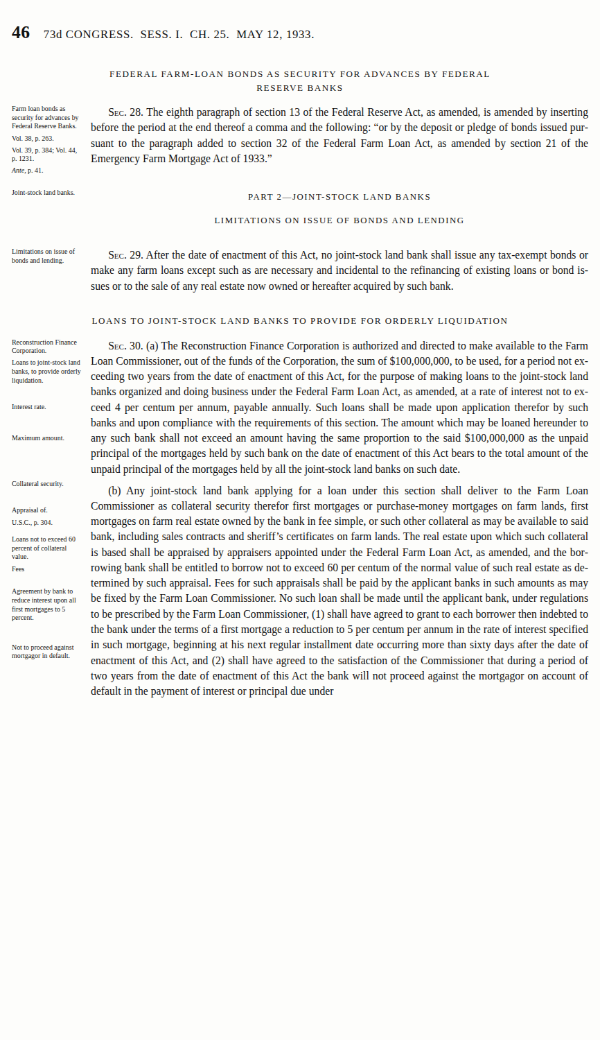46 73d CONGRESS. SESS. I. CH. 25. MAY 12, 1933.
Federal Farm-Loan Bonds as Security for Advances by Federal
Reserve Banks
Farm loan bonds as security for advances by Federal Reserve Banks.
Vol. 38, p. 263.
Vol. 39, p. 384; Vol. 44, p. 1231.
Ante, p. 41.
Sec. 28. The eighth paragraph of section 13 of the Federal Reserve Act, as amended, is amended by inserting before the period at the end thereof a comma and the following: “or by the deposit or pledge of bonds issued pursuant to the paragraph added to section 32 of the Federal Farm Loan Act, as amended by section 21 of the Emergency Farm Mortgage Act of 1933.”
Joint-stock land banks.
Part 2—Joint-Stock Land Banks
Limitations on Issue of Bonds and Lending
Limitations on issue of bonds and lending.
Sec. 29. After the date of enactment of this Act, no joint-stock land bank shall issue any tax-exempt bonds or make any farm loans except such as are necessary and incidental to the refinancing of existing loans or bond issues or to the sale of any real estate now owned or hereafter acquired by such bank.
Loans to Joint-Stock Land Banks to Provide for Orderly Liquidation
Reconstruction Finance Corporation.
Loans to joint-stock land banks, to provide orderly liquidation.
Interest rate.
Maximum amount.
Collateral security.
Appraisal of.
U.S.C., p. 304.
Loans not to exceed 60 percent of collateral value.
Fees
Agreement by bank to reduce interest upon all first mortgages to 5 percent.
Not to proceed against mortgagor in default.
Sec. 30. (a) The Reconstruction Finance Corporation is authorized and directed to make available to the Farm Loan Commissioner, out of the funds of the Corporation, the sum of $100,000,000, to be used, for a period not exceeding two years from the date of enactment of this Act, for the purpose of making loans to the joint-stock land banks organized and doing business under the Federal Farm Loan Act, as amended, at a rate of interest not to exceed 4 per centum per annum, payable annually. Such loans shall be made upon application therefor by such banks and upon compliance with the requirements of this section. The amount which may be loaned hereunder to any such bank shall not exceed an amount having the same proportion to the said $100,000,000 as the unpaid principal of the mortgages held by such bank on the date of enactment of this Act bears to the total amount of the unpaid principal of the mortgages held by all the joint-stock land banks on such date.
(b) Any joint-stock land bank applying for a loan under this section shall deliver to the Farm Loan Commissioner as collateral security therefor first mortgages or purchase-money mortgages on farm lands, first mortgages on farm real estate owned by the bank in fee simple, or such other collateral as may be available to said bank, including sales contracts and sheriff’s certificates on farm lands. The real estate upon which such collateral is based shall be appraised by appraisers appointed under the Federal Farm Loan Act, as amended, and the borrowing bank shall be entitled to borrow not to exceed 60 per centum of the normal value of such real estate as determined by such appraisal. Fees for such appraisals shall be paid by the applicant banks in such amounts as may be fixed by the Farm Loan Commissioner. No such loan shall be made until the applicant bank, under regulations to be prescribed by the Farm Loan Commissioner, (1) shall have agreed to grant to each borrower then indebted to the bank under the terms of a first mortgage a reduction to 5 per centum per annum in the rate of interest specified in such mortgage, beginning at his next regular installment date occurring more than sixty days after the date of enactment of this Act, and (2) shall have agreed to the satisfaction of the Commissioner that during a period of two years from the date of enactment of this Act the bank will not proceed against the mortgagor on account of default in the payment of interest or principal due under